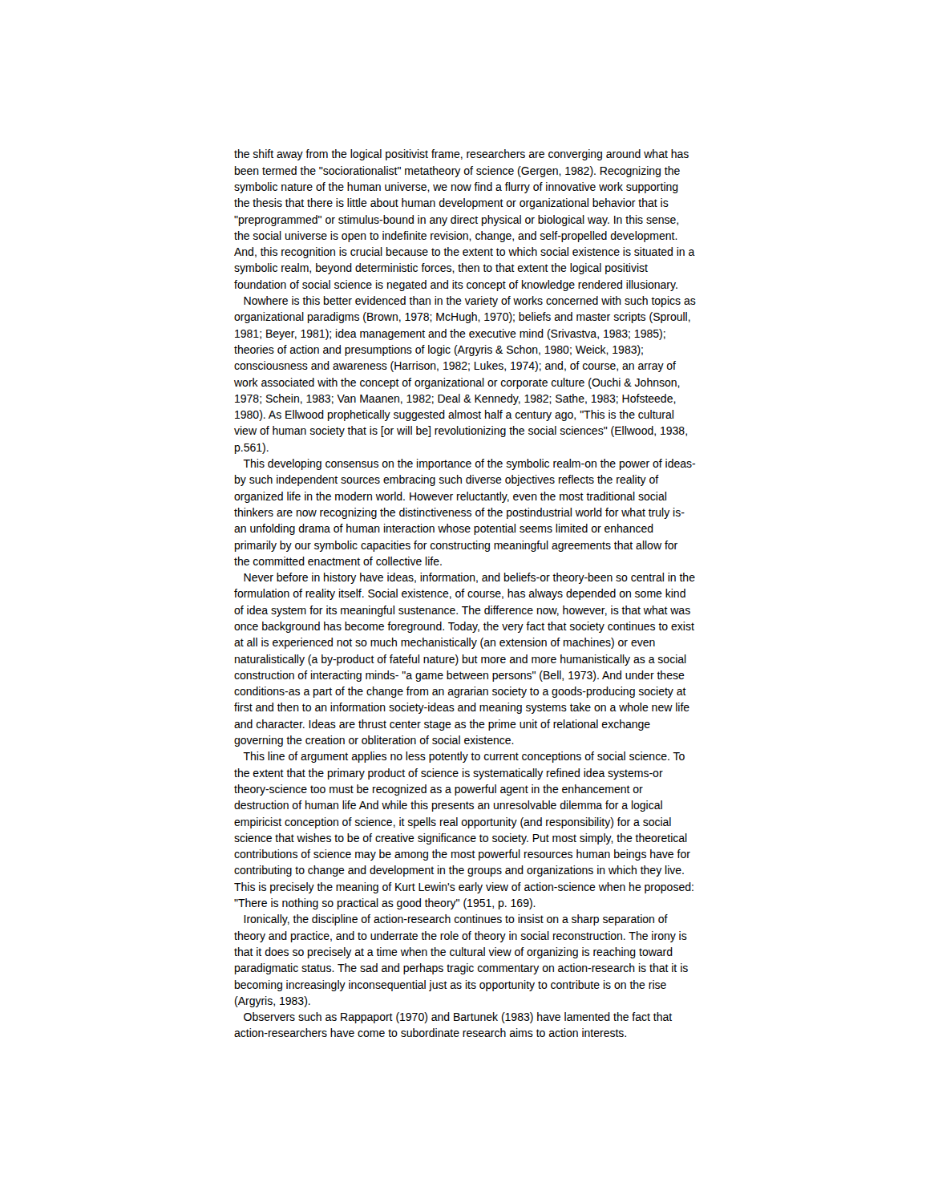the shift away from the logical positivist frame, researchers are converging around what has been termed the "sociorationalist" metatheory of science (Gergen, 1982). Recognizing the symbolic nature of the human universe, we now find a flurry of innovative work supporting the thesis that there is little about human development or organizational behavior that is "preprogrammed" or stimulus-bound in any direct physical or biological way. In this sense, the social universe is open to indefinite revision, change, and self-propelled development. And, this recognition is crucial because to the extent to which social existence is situated in a symbolic realm, beyond deterministic forces, then to that extent the logical positivist foundation of social science is negated and its concept of knowledge rendered illusionary.
Nowhere is this better evidenced than in the variety of works concerned with such topics as organizational paradigms (Brown, 1978; McHugh, 1970); beliefs and master scripts (Sproull, 1981; Beyer, 1981); idea management and the executive mind (Srivastva, 1983; 1985); theories of action and presumptions of logic (Argyris & Schon, 1980; Weick, 1983); consciousness and awareness (Harrison, 1982; Lukes, 1974); and, of course, an array of work associated with the concept of organizational or corporate culture (Ouchi & Johnson, 1978; Schein, 1983; Van Maanen, 1982; Deal & Kennedy, 1982; Sathe, 1983; Hofsteede, 1980). As Ellwood prophetically suggested almost half a century ago, "This is the cultural view of human society that is [or will be] revolutionizing the social sciences" (Ellwood, 1938, p.561).
This developing consensus on the importance of the symbolic realm-on the power of ideas-by such independent sources embracing such diverse objectives reflects the reality of organized life in the modern world. However reluctantly, even the most traditional social thinkers are now recognizing the distinctiveness of the postindustrial world for what truly is-an unfolding drama of human interaction whose potential seems limited or enhanced primarily by our symbolic capacities for constructing meaningful agreements that allow for the committed enactment of collective life.
Never before in history have ideas, information, and beliefs-or theory-been so central in the formulation of reality itself. Social existence, of course, has always depended on some kind of idea system for its meaningful sustenance. The difference now, however, is that what was once background has become foreground. Today, the very fact that society continues to exist at all is experienced not so much mechanistically (an extension of machines) or even naturalistically (a by-product of fateful nature) but more and more humanistically as a social construction of interacting minds- "a game between persons" (Bell, 1973). And under these conditions-as a part of the change from an agrarian society to a goods-producing society at first and then to an information society-ideas and meaning systems take on a whole new life and character. Ideas are thrust center stage as the prime unit of relational exchange governing the creation or obliteration of social existence.
This line of argument applies no less potently to current conceptions of social science. To the extent that the primary product of science is systematically refined idea systems-or theory-science too must be recognized as a powerful agent in the enhancement or destruction of human life And while this presents an unresolvable dilemma for a logical empiricist conception of science, it spells real opportunity (and responsibility) for a social science that wishes to be of creative significance to society. Put most simply, the theoretical contributions of science may be among the most powerful resources human beings have for contributing to change and development in the groups and organizations in which they live. This is precisely the meaning of Kurt Lewin's early view of action-science when he proposed: "There is nothing so practical as good theory" (1951, p. 169).
Ironically, the discipline of action-research continues to insist on a sharp separation of theory and practice, and to underrate the role of theory in social reconstruction. The irony is that it does so precisely at a time when the cultural view of organizing is reaching toward paradigmatic status. The sad and perhaps tragic commentary on action-research is that it is becoming increasingly inconsequential just as its opportunity to contribute is on the rise (Argyris, 1983).
Observers such as Rappaport (1970) and Bartunek (1983) have lamented the fact that action-researchers have come to subordinate research aims to action interests.